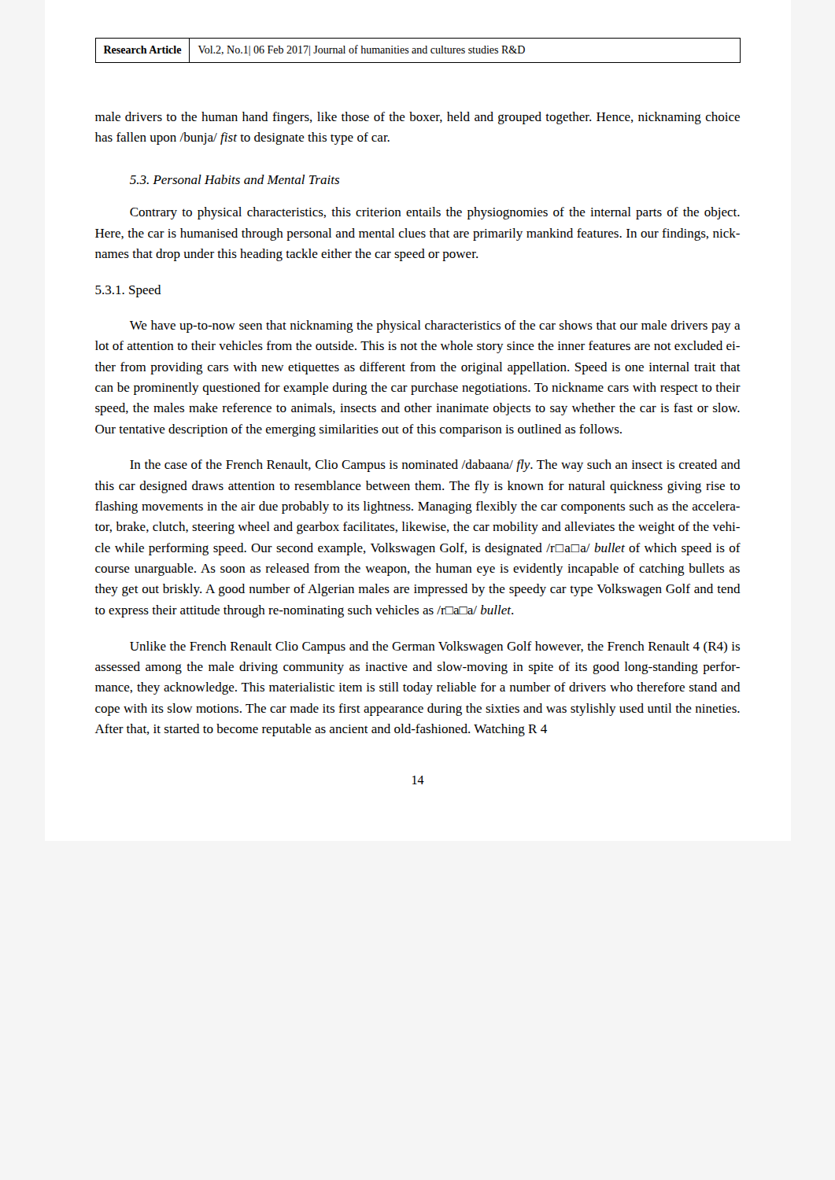Research Article
Vol.2, No.1| 06 Feb 2017| Journal of humanities and cultures studies R&D
male drivers to the human hand fingers, like those of the boxer, held and grouped together. Hence, nicknaming choice has fallen upon /bunja/ fist to designate this type of car.
5.3. Personal Habits and Mental Traits
Contrary to physical characteristics, this criterion entails the physiognomies of the internal parts of the object. Here, the car is humanised through personal and mental clues that are primarily mankind features. In our findings, nicknames that drop under this heading tackle either the car speed or power.
5.3.1. Speed
We have up-to-now seen that nicknaming the physical characteristics of the car shows that our male drivers pay a lot of attention to their vehicles from the outside. This is not the whole story since the inner features are not excluded either from providing cars with new etiquettes as different from the original appellation. Speed is one internal trait that can be prominently questioned for example during the car purchase negotiations. To nickname cars with respect to their speed, the males make reference to animals, insects and other inanimate objects to say whether the car is fast or slow. Our tentative description of the emerging similarities out of this comparison is outlined as follows.
In the case of the French Renault, Clio Campus is nominated /dabaana/ fly. The way such an insect is created and this car designed draws attention to resemblance between them. The fly is known for natural quickness giving rise to flashing movements in the air due probably to its lightness. Managing flexibly the car components such as the accelerator, brake, clutch, steering wheel and gearbox facilitates, likewise, the car mobility and alleviates the weight of the vehicle while performing speed. Our second example, Volkswagen Golf, is designated /r□a□a/ bullet of which speed is of course unarguable. As soon as released from the weapon, the human eye is evidently incapable of catching bullets as they get out briskly. A good number of Algerian males are impressed by the speedy car type Volkswagen Golf and tend to express their attitude through re-nominating such vehicles as /r□a□a/ bullet.
Unlike the French Renault Clio Campus and the German Volkswagen Golf however, the French Renault 4 (R4) is assessed among the male driving community as inactive and slow-moving in spite of its good long-standing performance, they acknowledge. This materialistic item is still today reliable for a number of drivers who therefore stand and cope with its slow motions. The car made its first appearance during the sixties and was stylishly used until the nineties. After that, it started to become reputable as ancient and old-fashioned. Watching R 4
14